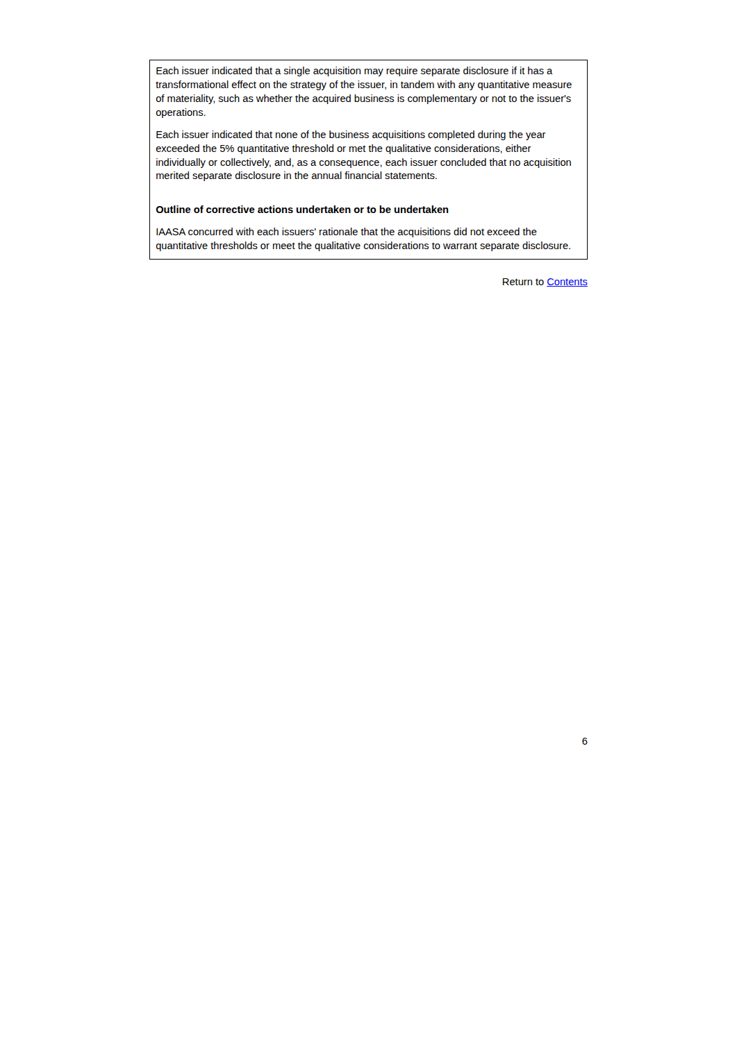Each issuer indicated that a single acquisition may require separate disclosure if it has a transformational effect on the strategy of the issuer, in tandem with any quantitative measure of materiality, such as whether the acquired business is complementary or not to the issuer's operations.
Each issuer indicated that none of the business acquisitions completed during the year exceeded the 5% quantitative threshold or met the qualitative considerations, either individually or collectively, and, as a consequence, each issuer concluded that no acquisition merited separate disclosure in the annual financial statements.
Outline of corrective actions undertaken or to be undertaken
IAASA concurred with each issuers' rationale that the acquisitions did not exceed the quantitative thresholds or meet the qualitative considerations to warrant separate disclosure.
Return to Contents
6